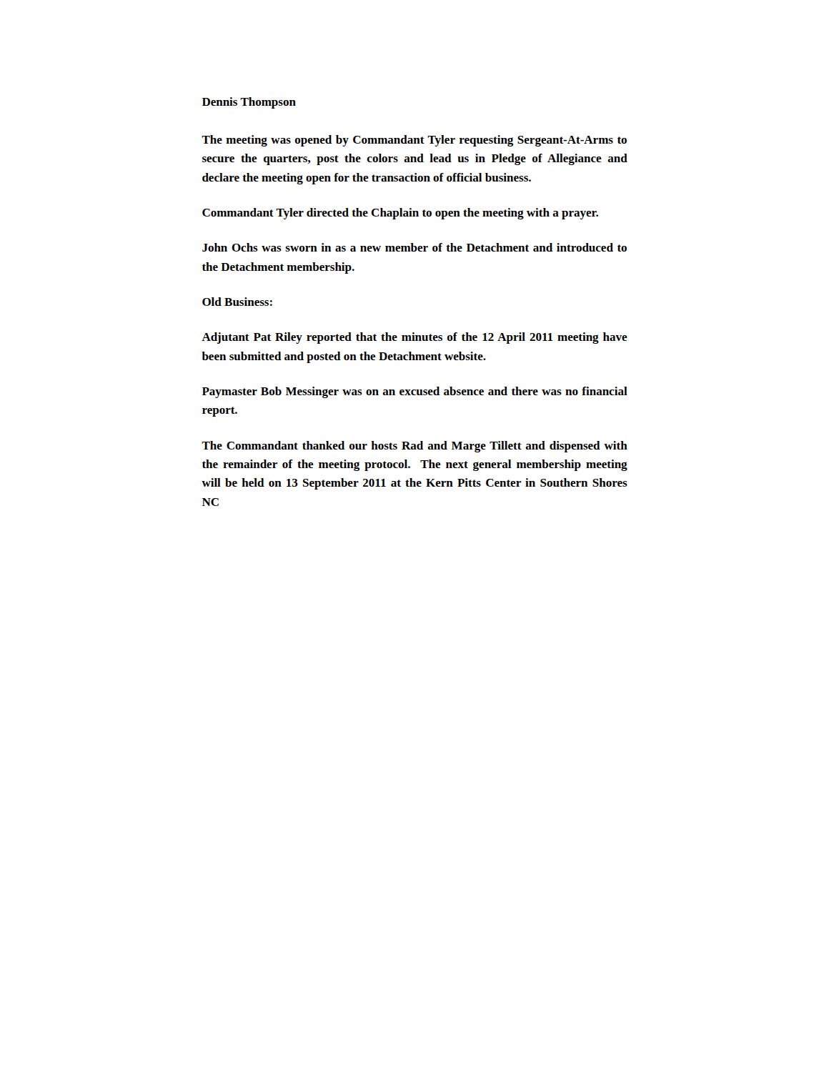Dennis Thompson
The meeting was opened by Commandant Tyler requesting Sergeant-At-Arms to secure the quarters, post the colors and lead us in Pledge of Allegiance and declare the meeting open for the transaction of official business.
Commandant Tyler directed the Chaplain to open the meeting with a prayer.
John Ochs was sworn in as a new member of the Detachment and introduced to the Detachment membership.
Old Business:
Adjutant Pat Riley reported that the minutes of the 12 April 2011 meeting have been submitted and posted on the Detachment website.
Paymaster Bob Messinger was on an excused absence and there was no financial report.
The Commandant thanked our hosts Rad and Marge Tillett and dispensed with the remainder of the meeting protocol. The next general membership meeting will be held on 13 September 2011 at the Kern Pitts Center in Southern Shores NC